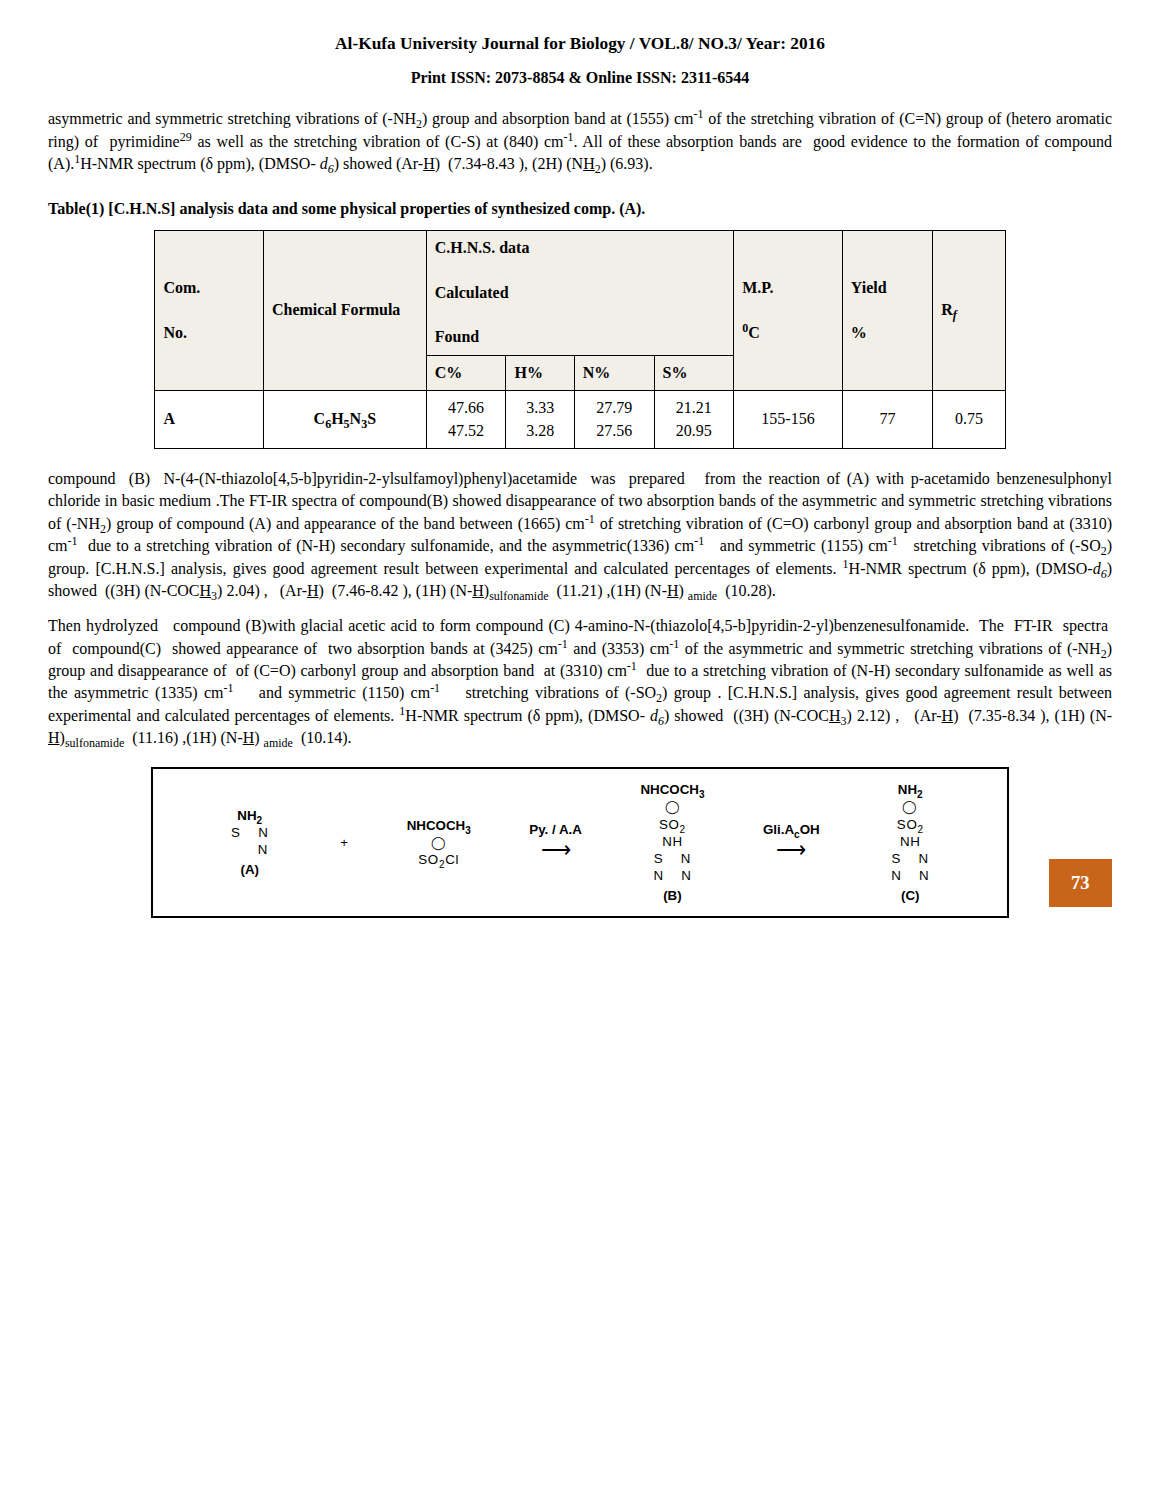Al-Kufa University Journal for Biology / VOL.8/ NO.3/ Year: 2016
Print ISSN: 2073-8854 & Online ISSN: 2311-6544
asymmetric and symmetric stretching vibrations of (-NH2) group and absorption band at (1555) cm-1 of the stretching vibration of (C=N) group of (hetero aromatic ring) of pyrimidine29 as well as the stretching vibration of (C-S) at (840) cm-1. All of these absorption bands are good evidence to the formation of compound (A).1H-NMR spectrum (δ ppm), (DMSO- d6) showed (Ar-H) (7.34-8.43 ), (2H) (NH2) (6.93).
Table(1) [C.H.N.S] analysis data and some physical properties of synthesized comp. (A).
| Com. No. | Chemical Formula | C.H.N.S. data Calculated Found | M.P. 0 C | Yield % | R f |
| --- | --- | --- | --- | --- | --- |
| C% | H% | N% | S% |
| A | C 6 H 5 N 3 S | 47.66 47.52 | 3.33 3.28 | 27.79 27.56 | 21.21 20.95 | 155-156 | 77 | 0.75 |
compound (B) N-(4-(N-thiazolo[4,5-b]pyridin-2-ylsulfamoyl)phenyl)acetamide was prepared from the reaction of (A) with p-acetamido benzenesulphonyl chloride in basic medium .The FT-IR spectra of compound(B) showed disappearance of two absorption bands of the asymmetric and symmetric stretching vibrations of (-NH2) group of compound (A) and appearance of the band between (1665) cm-1 of stretching vibration of (C=O) carbonyl group and absorption band at (3310) cm-1 due to a stretching vibration of (N-H) secondary sulfonamide, and the asymmetric(1336) cm-1 and symmetric (1155) cm-1 stretching vibrations of (-SO2) group. [C.H.N.S.] analysis, gives good agreement result between experimental and calculated percentages of elements. 1H-NMR spectrum (δ ppm), (DMSO-d6) showed ((3H) (N-COCH3) 2.04) , (Ar-H) (7.46-8.42 ), (1H) (N-H)sulfonamide (11.21) ,(1H) (N-H) amide (10.28).
Then hydrolyzed compound (B)with glacial acetic acid to form compound (C) 4-amino-N-(thiazolo[4,5-b]pyridin-2-yl)benzenesulfonamide. The FT-IR spectra of compound(C) showed appearance of two absorption bands at (3425) cm-1 and (3353) cm-1 of the asymmetric and symmetric stretching vibrations of (-NH2) group and disappearance of of (C=O) carbonyl group and absorption band at (3310) cm-1 due to a stretching vibration of (N-H) secondary sulfonamide as well as the asymmetric (1335) cm-1 and symmetric (1150) cm-1 stretching vibrations of (-SO2) group . [C.H.N.S.] analysis, gives good agreement result between experimental and calculated percentages of elements. 1H-NMR spectrum (δ ppm), (DMSO- d6) showed ((3H) (N-COCH3) 2.12) , (Ar-H) (7.35-8.34 ), (1H) (N-H)sulfonamide (11.16) ,(1H) (N-H) amide (10.14).
NH2
S N
N
(A)
+
NHCOCH3
◯
SO2Cl
Py. / A.A ⟶
NHCOCH3
◯
SO2
NH
S N
N N
(B)
Gli.AcOH ⟶
NH2
◯
SO2
NH
S N
N N
(C)
73